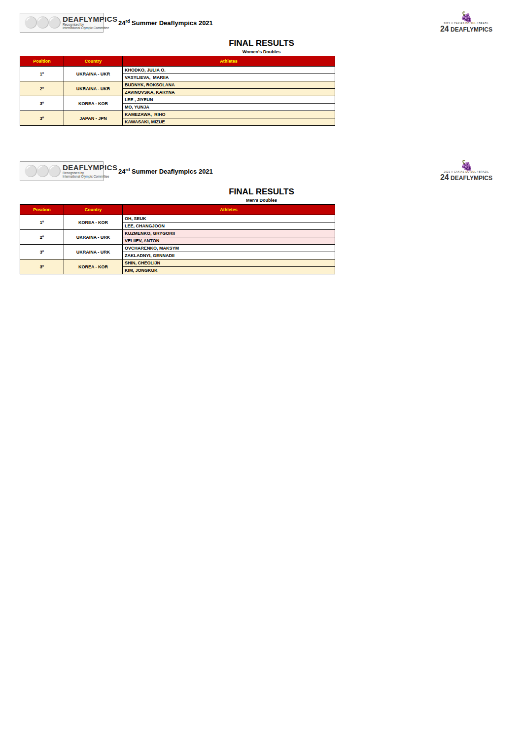⚪⚪⚪
DEAFLYMPICS
Recognised by
International Olympic Committee
24rd Summer Deaflympics 2021
🍇
2021 // CAXIAS DO SUL / BRAZIL
24 DEAFLYMPICS
FINAL RESULTS
Women's Doubles
| Position | Country | Athletes |
| --- | --- | --- |
| 1º | UKRAINA - UKR | KHODKO, JULIA O. |
| VASYLIEVA, MARIIA |
| 2º | UKRAINA - UKR | BUDNYK, ROKSOLANA |
| ZAVINOVSKA, KARYNA |
| 3º | KOREA - KOR | LEE , JIYEUN |
| MO, YUNJA |
| 3º | JAPAN - JPN | KAMEZAWA, RIHO |
| KAWASAKI, MIZUE |
⚪⚪⚪
DEAFLYMPICS
Recognised by
International Olympic Committee
24rd Summer Deaflympics 2021
🍇
2021 // CAXIAS DO SUL / BRAZIL
24 DEAFLYMPICS
FINAL RESULTS
Men's Doubles
| Position | Country | Athletes |
| --- | --- | --- |
| 1º | KOREA - KOR | OH, SEUK |
| LEE, CHANGJOON |
| 2º | UKRAINA - URK | KUZMENKO, GRYGORII |
| VELIIEV, ANTON |
| 3º | UKRAINA - URK | OVCHARENKO, MAKSYM |
| ZAKLADNYI, GENNADII |
| 3º | KOREA - KOR | SHIN, CHEOLIJN |
| KIM, JONGKUK |